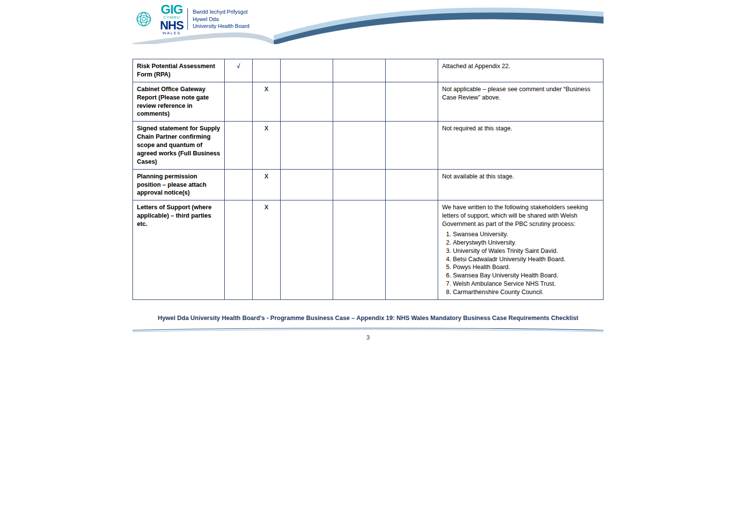GIG
CYMRU
NHS
WALES
Bwrdd Iechyd Prifysgol
Hywel Dda
University Health Board
| Risk Potential Assessment Form (RPA) | √ | | | | | Attached at Appendix 22. |
| Cabinet Office Gateway Report (Please note gate review reference in comments) | | X | | | | Not applicable – please see comment under “Business Case Review” above. |
| Signed statement for Supply Chain Partner confirming scope and quantum of agreed works (Full Business Cases) | | X | | | | Not required at this stage. |
| Planning permission position – please attach approval notice(s) | | X | | | | Not available at this stage. |
| Letters of Support (where applicable) – third parties etc. | | X | | | | We have written to the following stakeholders seeking letters of support, which will be shared with Welsh Government as part of the PBC scrutiny process: Swansea University. Aberystwyth University. University of Wales Trinity Saint David. Betsi Cadwaladr University Health Board. Powys Health Board. Swansea Bay University Health Board. Welsh Ambulance Service NHS Trust. Carmarthenshire County Council. |
Hywel Dda University Health Board’s - Programme Business Case – Appendix 19: NHS Wales Mandatory Business Case Requirements Checklist
3